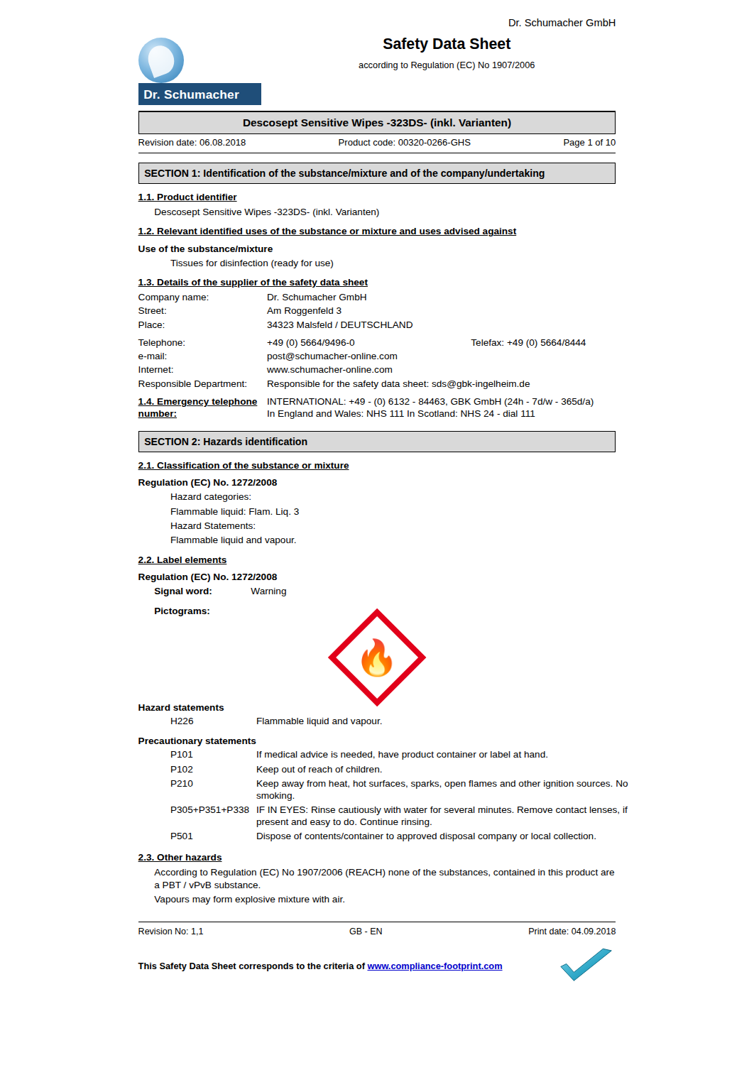Dr. Schumacher GmbH
Dr. Schumacher
Safety Data Sheet
according to Regulation (EC) No 1907/2006
Descosept Sensitive Wipes -323DS- (inkl. Varianten)
Revision date: 06.08.2018
Product code: 00320-0266-GHS
Page 1 of 10
SECTION 1: Identification of the substance/mixture and of the company/undertaking
1.1. Product identifier
Descosept Sensitive Wipes -323DS- (inkl. Varianten)
1.2. Relevant identified uses of the substance or mixture and uses advised against
Use of the substance/mixture
Tissues for disinfection (ready for use)
1.3. Details of the supplier of the safety data sheet
| Company name: | Dr. Schumacher GmbH | |
| Street: | Am Roggenfeld 3 | |
| Place: | 34323 Malsfeld / DEUTSCHLAND | |
| Telephone: | +49 (0) 5664/9496-0 | Telefax: +49 (0) 5664/8444 |
| e-mail: | post@schumacher-online.com | |
| Internet: | www.schumacher-online.com | |
| Responsible Department: | Responsible for the safety data sheet: sds@gbk-ingelheim.de |
| 1.4. Emergency telephone number: | INTERNATIONAL: +49 - (0) 6132 - 84463, GBK GmbH (24h - 7d/w - 365d/a) In England and Wales: NHS 111 In Scotland: NHS 24 - dial 111 |
SECTION 2: Hazards identification
2.1. Classification of the substance or mixture
Regulation (EC) No. 1272/2008
Hazard categories:
Flammable liquid: Flam. Liq. 3
Hazard Statements:
Flammable liquid and vapour.
2.2. Label elements
Regulation (EC) No. 1272/2008
| Signal word: | Warning |
Pictograms:
🔥
Hazard statements
| H226 | Flammable liquid and vapour. |
Precautionary statements
| P101 | If medical advice is needed, have product container or label at hand. |
| P102 | Keep out of reach of children. |
| P210 | Keep away from heat, hot surfaces, sparks, open flames and other ignition sources. No smoking. |
| P305+P351+P338 | IF IN EYES: Rinse cautiously with water for several minutes. Remove contact lenses, if present and easy to do. Continue rinsing. |
| P501 | Dispose of contents/container to approved disposal company or local collection. |
2.3. Other hazards
According to Regulation (EC) No 1907/2006 (REACH) none of the substances, contained in this product are a PBT / vPvB substance.
Vapours may form explosive mixture with air.
Revision No: 1,1
GB - EN
Print date: 04.09.2018
This Safety Data Sheet corresponds to the criteria of www.compliance-footprint.com